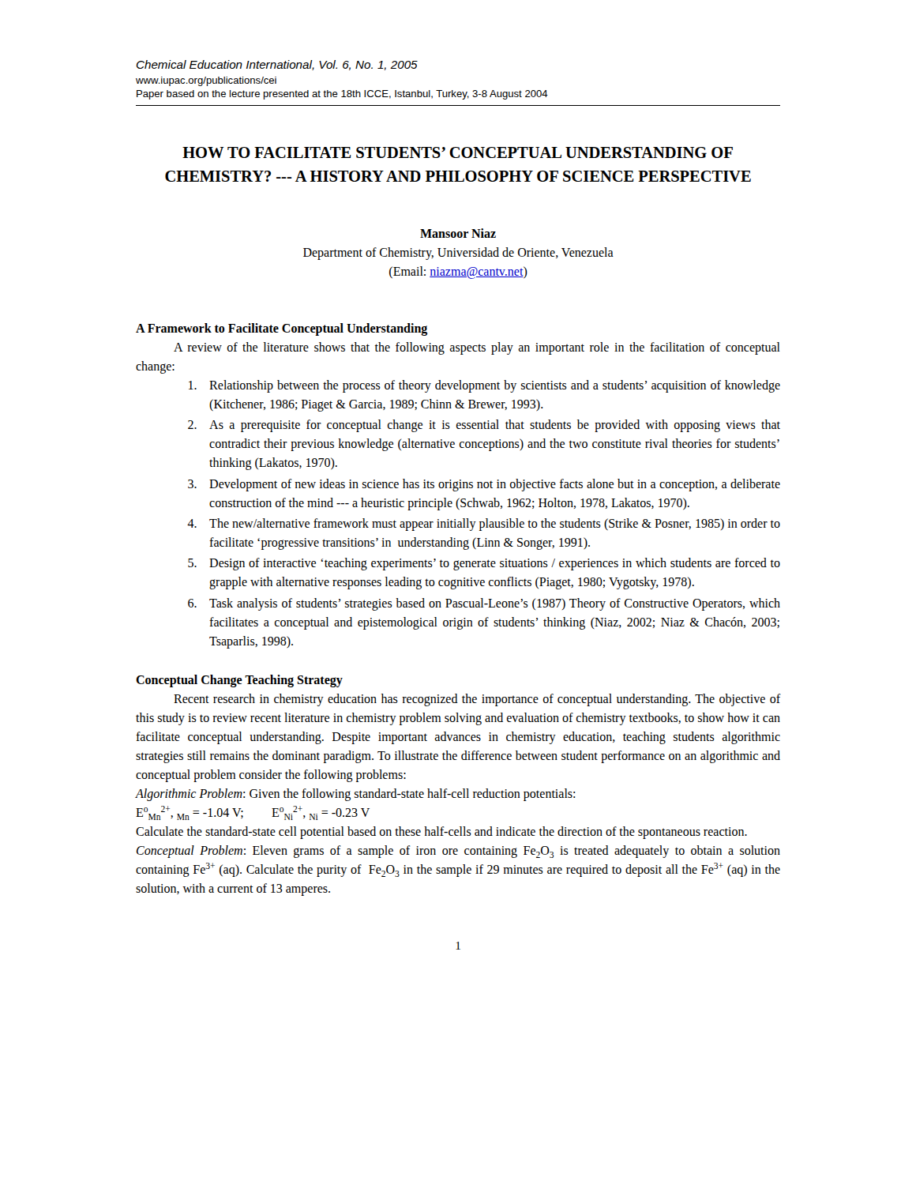Chemical Education International, Vol. 6, No. 1, 2005
www.iupac.org/publications/cei
Paper based on the lecture presented at the 18th ICCE, Istanbul, Turkey, 3-8 August 2004
How to Facilitate Students’ Conceptual Understanding of Chemistry? --- A History and Philosophy of Science Perspective
Mansoor Niaz
Department of Chemistry, Universidad de Oriente, Venezuela
(Email: niazma@cantv.net)
A Framework to Facilitate Conceptual Understanding
A review of the literature shows that the following aspects play an important role in the facilitation of conceptual change:
Relationship between the process of theory development by scientists and a students’ acquisition of knowledge (Kitchener, 1986; Piaget & Garcia, 1989; Chinn & Brewer, 1993).
As a prerequisite for conceptual change it is essential that students be provided with opposing views that contradict their previous knowledge (alternative conceptions) and the two constitute rival theories for students’ thinking (Lakatos, 1970).
Development of new ideas in science has its origins not in objective facts alone but in a conception, a deliberate construction of the mind --- a heuristic principle (Schwab, 1962; Holton, 1978, Lakatos, 1970).
The new/alternative framework must appear initially plausible to the students (Strike & Posner, 1985) in order to facilitate ‘progressive transitions’ in understanding (Linn & Songer, 1991).
Design of interactive ‘teaching experiments’ to generate situations / experiences in which students are forced to grapple with alternative responses leading to cognitive conflicts (Piaget, 1980; Vygotsky, 1978).
Task analysis of students’ strategies based on Pascual-Leone’s (1987) Theory of Constructive Operators, which facilitates a conceptual and epistemological origin of students’ thinking (Niaz, 2002; Niaz & Chacón, 2003; Tsaparlis, 1998).
Conceptual Change Teaching Strategy
Recent research in chemistry education has recognized the importance of conceptual understanding. The objective of this study is to review recent literature in chemistry problem solving and evaluation of chemistry textbooks, to show how it can facilitate conceptual understanding. Despite important advances in chemistry education, teaching students algorithmic strategies still remains the dominant paradigm. To illustrate the difference between student performance on an algorithmic and conceptual problem consider the following problems:
Algorithmic Problem: Given the following standard-state half-cell reduction potentials:
EoMn2+, Mn = -1.04 V; EoNi2+, Ni = -0.23 V
Calculate the standard-state cell potential based on these half-cells and indicate the direction of the spontaneous reaction.
Conceptual Problem: Eleven grams of a sample of iron ore containing Fe2O3 is treated adequately to obtain a solution containing Fe3+ (aq). Calculate the purity of Fe2O3 in the sample if 29 minutes are required to deposit all the Fe3+ (aq) in the solution, with a current of 13 amperes.
1